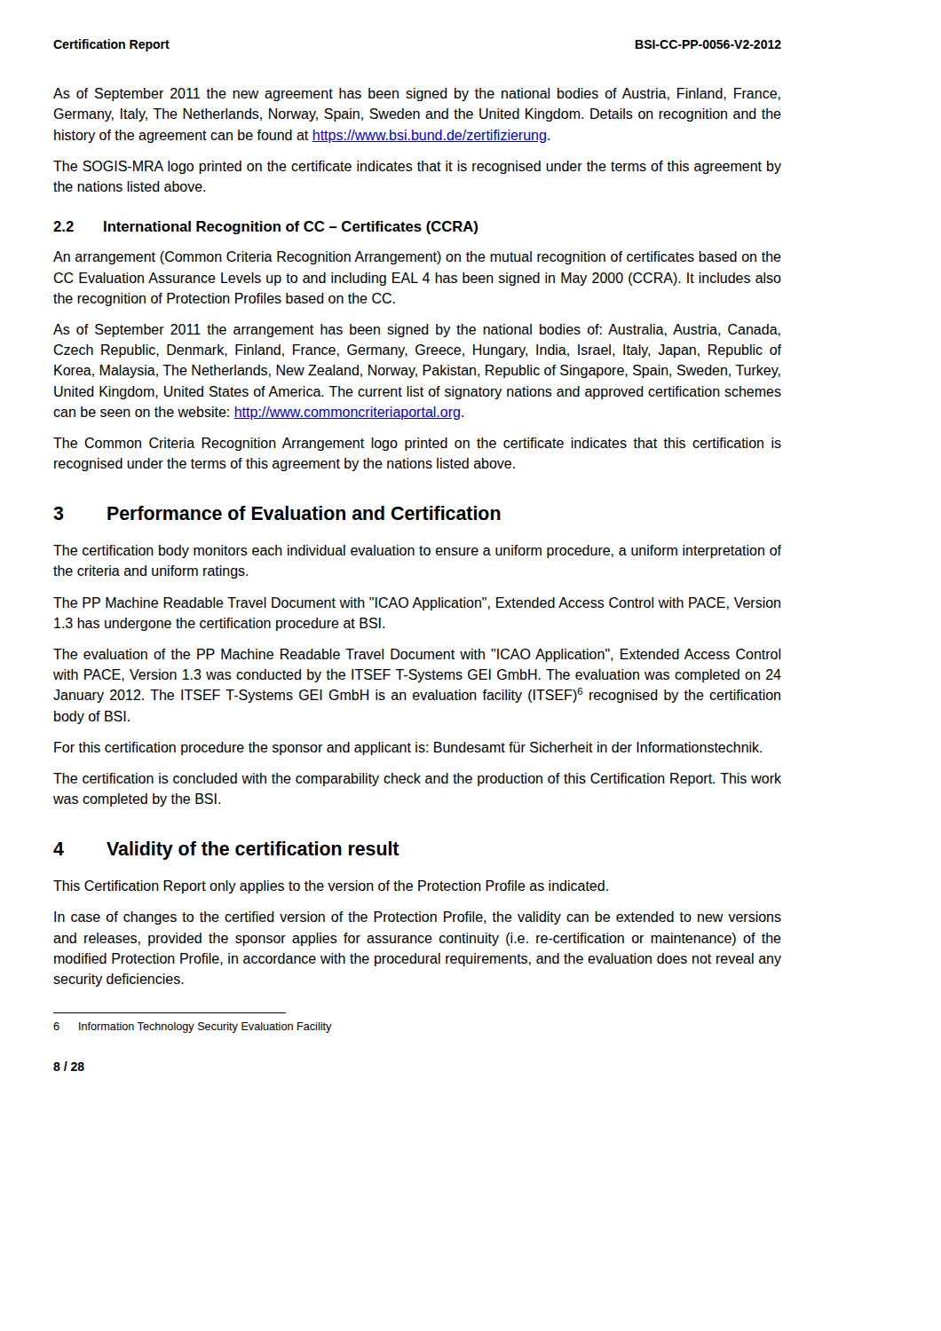Certification Report
BSI-CC-PP-0056-V2-2012
As of September 2011 the new agreement has been signed by the national bodies of Austria, Finland, France, Germany, Italy, The Netherlands, Norway, Spain, Sweden and the United Kingdom. Details on recognition and the history of the agreement can be found at https://www.bsi.bund.de/zertifizierung.
The SOGIS-MRA logo printed on the certificate indicates that it is recognised under the terms of this agreement by the nations listed above.
2.2 International Recognition of CC – Certificates (CCRA)
An arrangement (Common Criteria Recognition Arrangement) on the mutual recognition of certificates based on the CC Evaluation Assurance Levels up to and including EAL 4 has been signed in May 2000 (CCRA). It includes also the recognition of Protection Profiles based on the CC.
As of September 2011 the arrangement has been signed by the national bodies of: Australia, Austria, Canada, Czech Republic, Denmark, Finland, France, Germany, Greece, Hungary, India, Israel, Italy, Japan, Republic of Korea, Malaysia, The Netherlands, New Zealand, Norway, Pakistan, Republic of Singapore, Spain, Sweden, Turkey, United Kingdom, United States of America. The current list of signatory nations and approved certification schemes can be seen on the website: http://www.commoncriteriaportal.org.
The Common Criteria Recognition Arrangement logo printed on the certificate indicates that this certification is recognised under the terms of this agreement by the nations listed above.
3 Performance of Evaluation and Certification
The certification body monitors each individual evaluation to ensure a uniform procedure, a uniform interpretation of the criteria and uniform ratings.
The PP Machine Readable Travel Document with "ICAO Application", Extended Access Control with PACE, Version 1.3 has undergone the certification procedure at BSI.
The evaluation of the PP Machine Readable Travel Document with "ICAO Application", Extended Access Control with PACE, Version 1.3 was conducted by the ITSEF T-Systems GEI GmbH. The evaluation was completed on 24 January 2012. The ITSEF T-Systems GEI GmbH is an evaluation facility (ITSEF)6 recognised by the certification body of BSI.
For this certification procedure the sponsor and applicant is: Bundesamt für Sicherheit in der Informationstechnik.
The certification is concluded with the comparability check and the production of this Certification Report. This work was completed by the BSI.
4 Validity of the certification result
This Certification Report only applies to the version of the Protection Profile as indicated.
In case of changes to the certified version of the Protection Profile, the validity can be extended to new versions and releases, provided the sponsor applies for assurance continuity (i.e. re-certification or maintenance) of the modified Protection Profile, in accordance with the procedural requirements, and the evaluation does not reveal any security deficiencies.
6 Information Technology Security Evaluation Facility
8 / 28